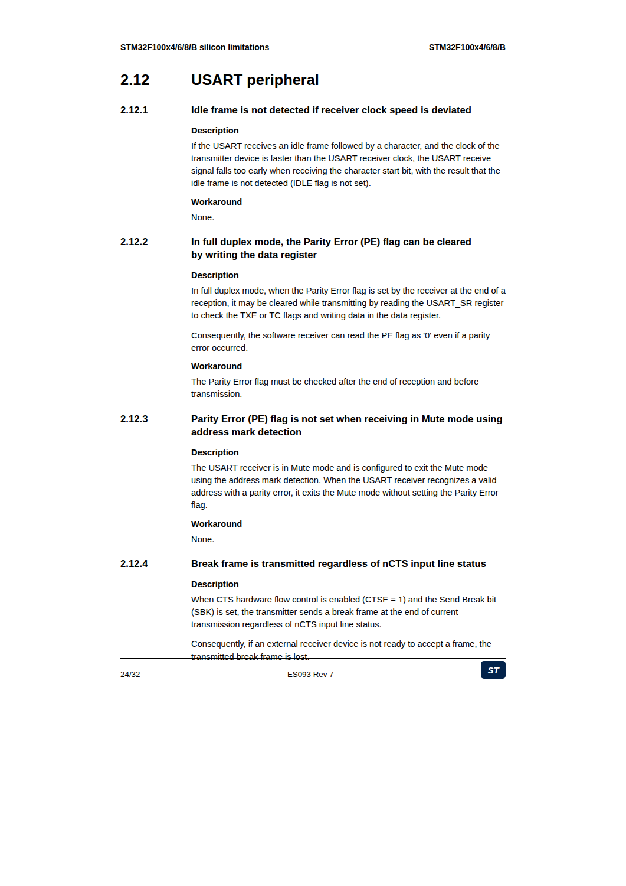STM32F100x4/6/8/B silicon limitations STM32F100x4/6/8/B
2.12 USART peripheral
2.12.1 Idle frame is not detected if receiver clock speed is deviated
Description
If the USART receives an idle frame followed by a character, and the clock of the transmitter device is faster than the USART receiver clock, the USART receive signal falls too early when receiving the character start bit, with the result that the idle frame is not detected (IDLE flag is not set).
Workaround
None.
2.12.2 In full duplex mode, the Parity Error (PE) flag can be cleared
by writing the data register
Description
In full duplex mode, when the Parity Error flag is set by the receiver at the end of a reception, it may be cleared while transmitting by reading the USART_SR register to check the TXE or TC flags and writing data in the data register.
Consequently, the software receiver can read the PE flag as '0' even if a parity error occurred.
Workaround
The Parity Error flag must be checked after the end of reception and before transmission.
2.12.3 Parity Error (PE) flag is not set when receiving in Mute mode using address mark detection
Description
The USART receiver is in Mute mode and is configured to exit the Mute mode using the address mark detection. When the USART receiver recognizes a valid address with a parity error, it exits the Mute mode without setting the Parity Error flag.
Workaround
None.
2.12.4 Break frame is transmitted regardless of nCTS input line status
Description
When CTS hardware flow control is enabled (CTSE = 1) and the Send Break bit (SBK) is set, the transmitter sends a break frame at the end of current transmission regardless of nCTS input line status.
Consequently, if an external receiver device is not ready to accept a frame, the transmitted break frame is lost.
24/32 ES093 Rev 7 ST